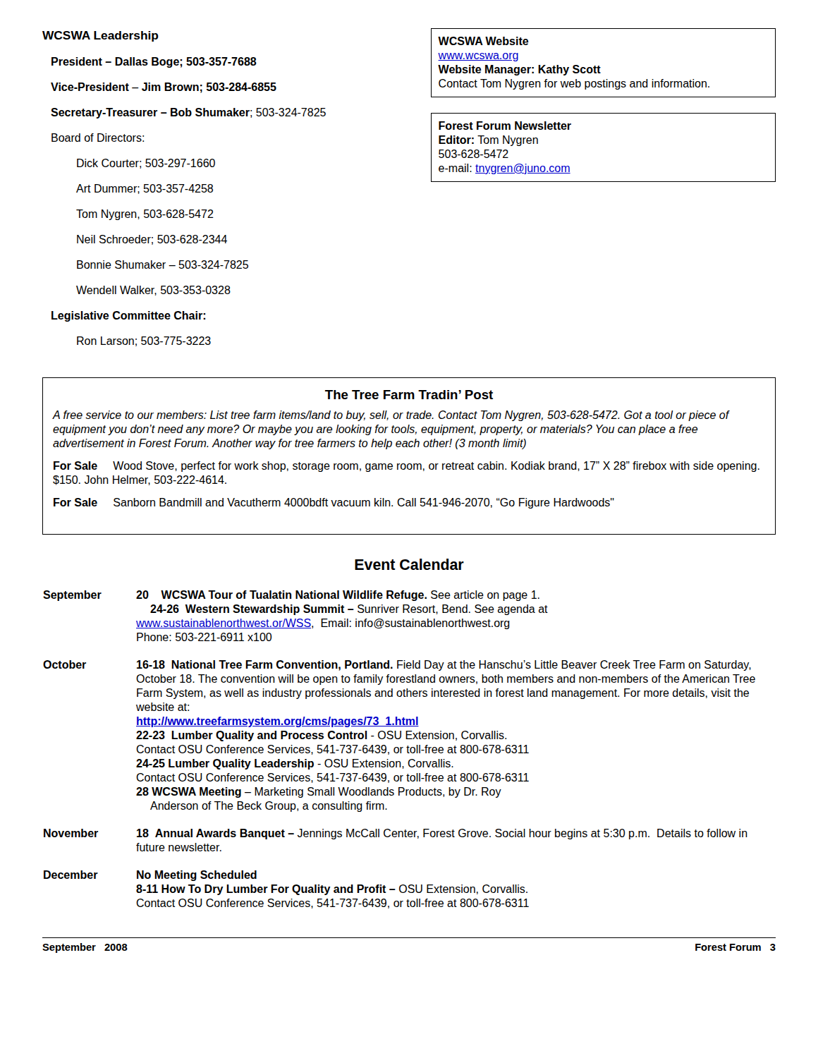WCSWA Leadership
President – Dallas Boge; 503-357-7688
Vice-President – Jim Brown; 503-284-6855
Secretary-Treasurer – Bob Shumaker; 503-324-7825
Board of Directors:
Dick Courter; 503-297-1660
Art Dummer; 503-357-4258
Tom Nygren, 503-628-5472
Neil Schroeder; 503-628-2344
Bonnie Shumaker – 503-324-7825
Wendell Walker, 503-353-0328
Legislative Committee Chair:
Ron Larson; 503-775-3223
WCSWA Website
www.wcswa.org
Website Manager: Kathy Scott
Contact Tom Nygren for web postings and information.
Forest Forum Newsletter
Editor: Tom Nygren
503-628-5472
e-mail: tnygren@juno.com
The Tree Farm Tradin’ Post
A free service to our members: List tree farm items/land to buy, sell, or trade. Contact Tom Nygren, 503-628-5472. Got a tool or piece of equipment you don’t need any more? Or maybe you are looking for tools, equipment, property, or materials? You can place a free advertisement in Forest Forum. Another way for tree farmers to help each other! (3 month limit)
For Sale Wood Stove, perfect for work shop, storage room, game room, or retreat cabin. Kodiak brand, 17” X 28” firebox with side opening. $150. John Helmer, 503-222-4614.
For Sale Sanborn Bandmill and Vacutherm 4000bdft vacuum kiln. Call 541-946-2070, “Go Figure Hardwoods"
Event Calendar
| September | 20 WCSWA Tour of Tualatin National Wildlife Refuge. See article on page 1. 24-26 Western Stewardship Summit – Sunriver Resort, Bend. See agenda at www.sustainablenorthwest.or/WSS , Email: info@sustainablenorthwest.org Phone: 503-221-6911 x100 |
| October | 16-18 National Tree Farm Convention, Portland. Field Day at the Hanschu’s Little Beaver Creek Tree Farm on Saturday, October 18. The convention will be open to family forestland owners, both members and non-members of the American Tree Farm System, as well as industry professionals and others interested in forest land management. For more details, visit the website at: http://www.treefarmsystem.org/cms/pages/73_1.html 22-23 Lumber Quality and Process Control - OSU Extension, Corvallis. Contact OSU Conference Services, 541-737-6439, or toll-free at 800-678-6311 24-25 Lumber Quality Leadership - OSU Extension, Corvallis. Contact OSU Conference Services, 541-737-6439, or toll-free at 800-678-6311 28 WCSWA Meeting – Marketing Small Woodlands Products, by Dr. Roy Anderson of The Beck Group, a consulting firm. |
| November | 18 Annual Awards Banquet – Jennings McCall Center, Forest Grove. Social hour begins at 5:30 p.m. Details to follow in future newsletter. |
| December | No Meeting Scheduled 8-11 How To Dry Lumber For Quality and Profit – OSU Extension, Corvallis. Contact OSU Conference Services, 541-737-6439, or toll-free at 800-678-6311 |
September 2008 Forest Forum 3